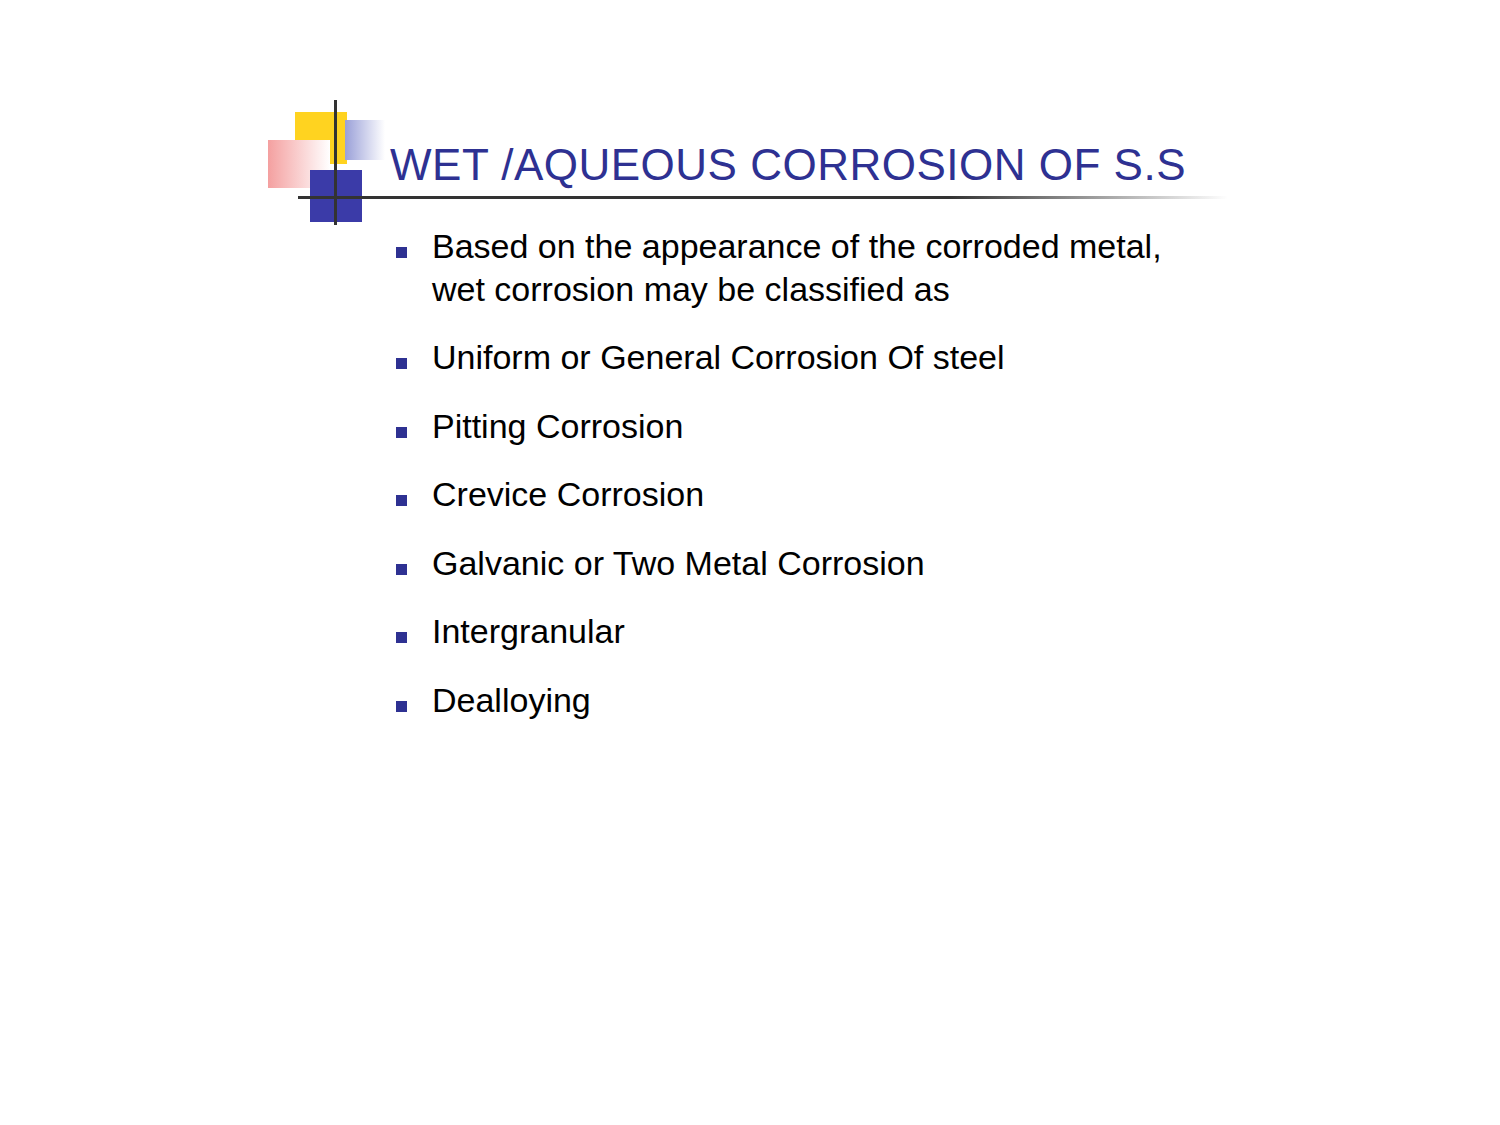WET /AQUEOUS CORROSION OF S.S
Based on the appearance of the corroded metal, wet corrosion may be classified as
Uniform or General Corrosion Of steel
Pitting Corrosion
Crevice Corrosion
Galvanic or Two Metal Corrosion
Intergranular
Dealloying